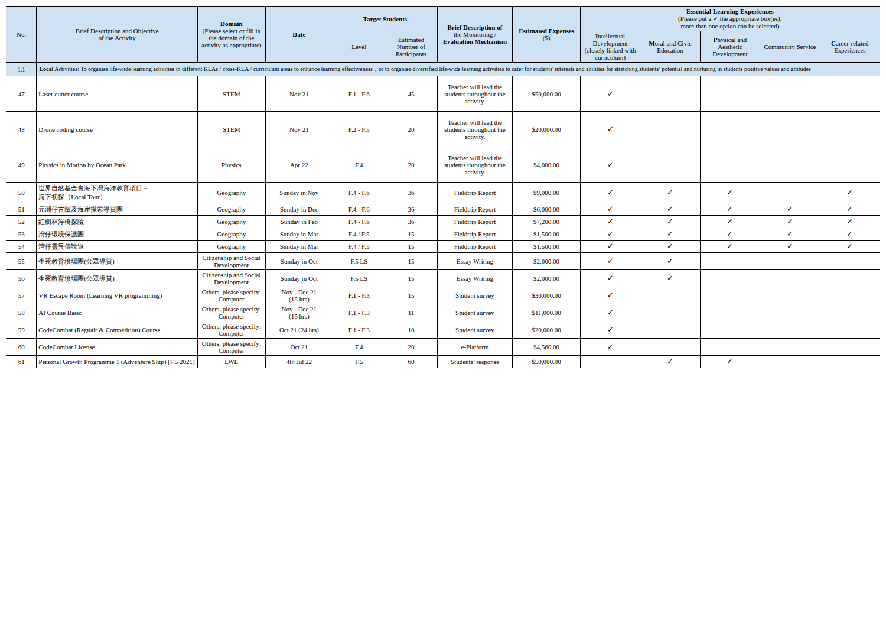| No. | Brief Description and Objective of the Activity | Domain (Please select or fill in the domain of the activity as appropriate) | Date | Target Students | Brief Description of the Monitoring / Evaluation Mechanism | Estimated Expenses ($) | Essential Learning Experiences (Please put a ✓ the appropriate box(es); more than one option can be selected) |
| --- | --- | --- | --- | --- | --- | --- | --- |
| Level | Estimated Number of Participants | I ntellectual Development (closely linked with curriculum) | M oral and Civic Education | P hysical and Aesthetic Development | Community S ervice | C areer-related Experiences |
| 1.1 | Local Activities: To organise life-wide learning activities in different KLAs / cross-KLA / curriculum areas to enhance learning effectiveness，or to organise diversified life-wide learning activities to cater for students' interests and abilities for stretching students’ potential and nurturing in students positive values and attitudes |
| 47 | Laser cutter course | STEM | Nov 21 | F.1 - F.6 | 45 | Teacher will lead the students throughout the activity. | $50,000.00 | ✓ | | | | |
| 48 | Drone coding course | STEM | Nov 21 | F.2 - F.5 | 20 | Teacher will lead the students throughout the activity. | $20,000.00 | ✓ | | | | |
| 49 | Physics in Motion by Ocean Park | Physics | Apr 22 | F.4 | 20 | Teacher will lead the students throughout the activity. | $4,000.00 | ✓ | | | | |
| 50 | 世界自然基金會海下灣海洋教育項目－ 海下初探（Local Tour） | Geography | Sunday in Nov | F.4 - F.6 | 36 | Fieldtrip Report | $9,000.00 | ✓ | ✓ | ✓ | | ✓ |
| 51 | 元洲仔古蹟及海岸探索導賞團 | Geography | Sunday in Dec | F.4 - F.6 | 36 | Fieldtrip Report | $6,000.00 | ✓ | ✓ | ✓ | ✓ | ✓ |
| 52 | 紅樹林浮橋探險 | Geography | Sunday in Feb | F.4 - F.6 | 36 | Fieldtrip Report | $7,200.00 | ✓ | ✓ | ✓ | ✓ | ✓ |
| 53 | 灣仔環境保護團 | Geography | Sunday in Mar | F.4 / F.5 | 15 | Fieldtrip Report | $1,500.00 | ✓ | ✓ | ✓ | ✓ | ✓ |
| 54 | 灣仔靈異傳說遊 | Geography | Sunday in Mar | F.4 / F.5 | 15 | Fieldtrip Report | $1,500.00 | ✓ | ✓ | ✓ | ✓ | ✓ |
| 55 | 生死教育墳場團(公眾導賞) | Citizenship and Social Development | Sunday in Oct | F.5 LS | 15 | Essay Writing | $2,000.00 | ✓ | ✓ | | | |
| 56 | 生死教育墳場團(公眾導賞) | Citizenship and Social Development | Sunday in Oct | F.5 LS | 15 | Essay Writing | $2,000.00 | ✓ | ✓ | | | |
| 57 | VR Escape Room (Learning VR programming) | Others, please specify: Computer | Nov - Dec 21 (15 hrs) | F.1 - F.3 | 15 | Student survey | $30,000.00 | ✓ | | | | |
| 58 | AI Course Basic | Others, please specify: Computer | Nov - Dec 21 (15 hrs) | F.1 - F.3 | 11 | Student survey | $11,000.00 | ✓ | | | | |
| 59 | CodeCombat (Regualr & Competition) Course | Others, please specify: Computer | Oct 21 (24 hrs) | F.1 - F.3 | 10 | Student survey | $20,000.00 | ✓ | | | | |
| 60 | CodeCombat License | Others, please specify: Computer | Oct 21 | F.4 | 20 | e-Platform | $4,560.00 | ✓ | | | | |
| 61 | Personal Growth Programme 1 (Adventure Ship) (F.5 2021) | LWL | 4th Jul 22 | F.5 | 60 | Students’ response | $50,000.00 | | ✓ | ✓ | | |